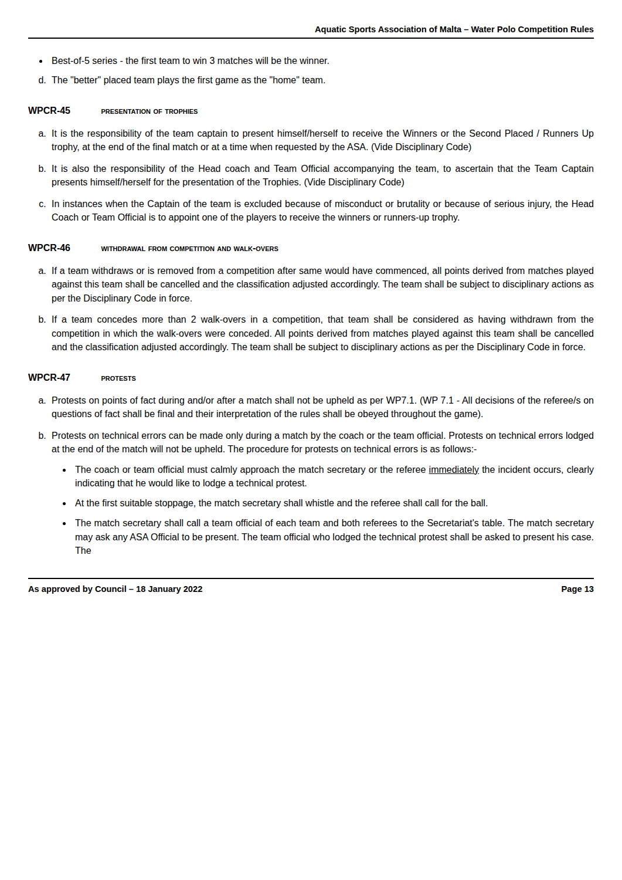Aquatic Sports Association of Malta – Water Polo Competition Rules
Best-of-5 series - the first team to win 3 matches will be the winner.
The "better" placed team plays the first game as the "home" team.
WPCR-45 Presentation of Trophies
It is the responsibility of the team captain to present himself/herself to receive the Winners or the Second Placed / Runners Up trophy, at the end of the final match or at a time when requested by the ASA. (Vide Disciplinary Code)
It is also the responsibility of the Head coach and Team Official accompanying the team, to ascertain that the Team Captain presents himself/herself for the presentation of the Trophies. (Vide Disciplinary Code)
In instances when the Captain of the team is excluded because of misconduct or brutality or because of serious injury, the Head Coach or Team Official is to appoint one of the players to receive the winners or runners-up trophy.
WPCR-46 Withdrawal From Competition And Walk-Overs
If a team withdraws or is removed from a competition after same would have commenced, all points derived from matches played against this team shall be cancelled and the classification adjusted accordingly. The team shall be subject to disciplinary actions as per the Disciplinary Code in force.
If a team concedes more than 2 walk-overs in a competition, that team shall be considered as having withdrawn from the competition in which the walk-overs were conceded. All points derived from matches played against this team shall be cancelled and the classification adjusted accordingly. The team shall be subject to disciplinary actions as per the Disciplinary Code in force.
WPCR-47 Protests
Protests on points of fact during and/or after a match shall not be upheld as per WP7.1. (WP 7.1 - All decisions of the referee/s on questions of fact shall be final and their interpretation of the rules shall be obeyed throughout the game).
Protests on technical errors can be made only during a match by the coach or the team official. Protests on technical errors lodged at the end of the match will not be upheld. The procedure for protests on technical errors is as follows:-
The coach or team official must calmly approach the match secretary or the referee immediately the incident occurs, clearly indicating that he would like to lodge a technical protest.
At the first suitable stoppage, the match secretary shall whistle and the referee shall call for the ball.
The match secretary shall call a team official of each team and both referees to the Secretariat's table. The match secretary may ask any ASA Official to be present. The team official who lodged the technical protest shall be asked to present his case. The
As approved by Council – 18 January 2022 Page 13